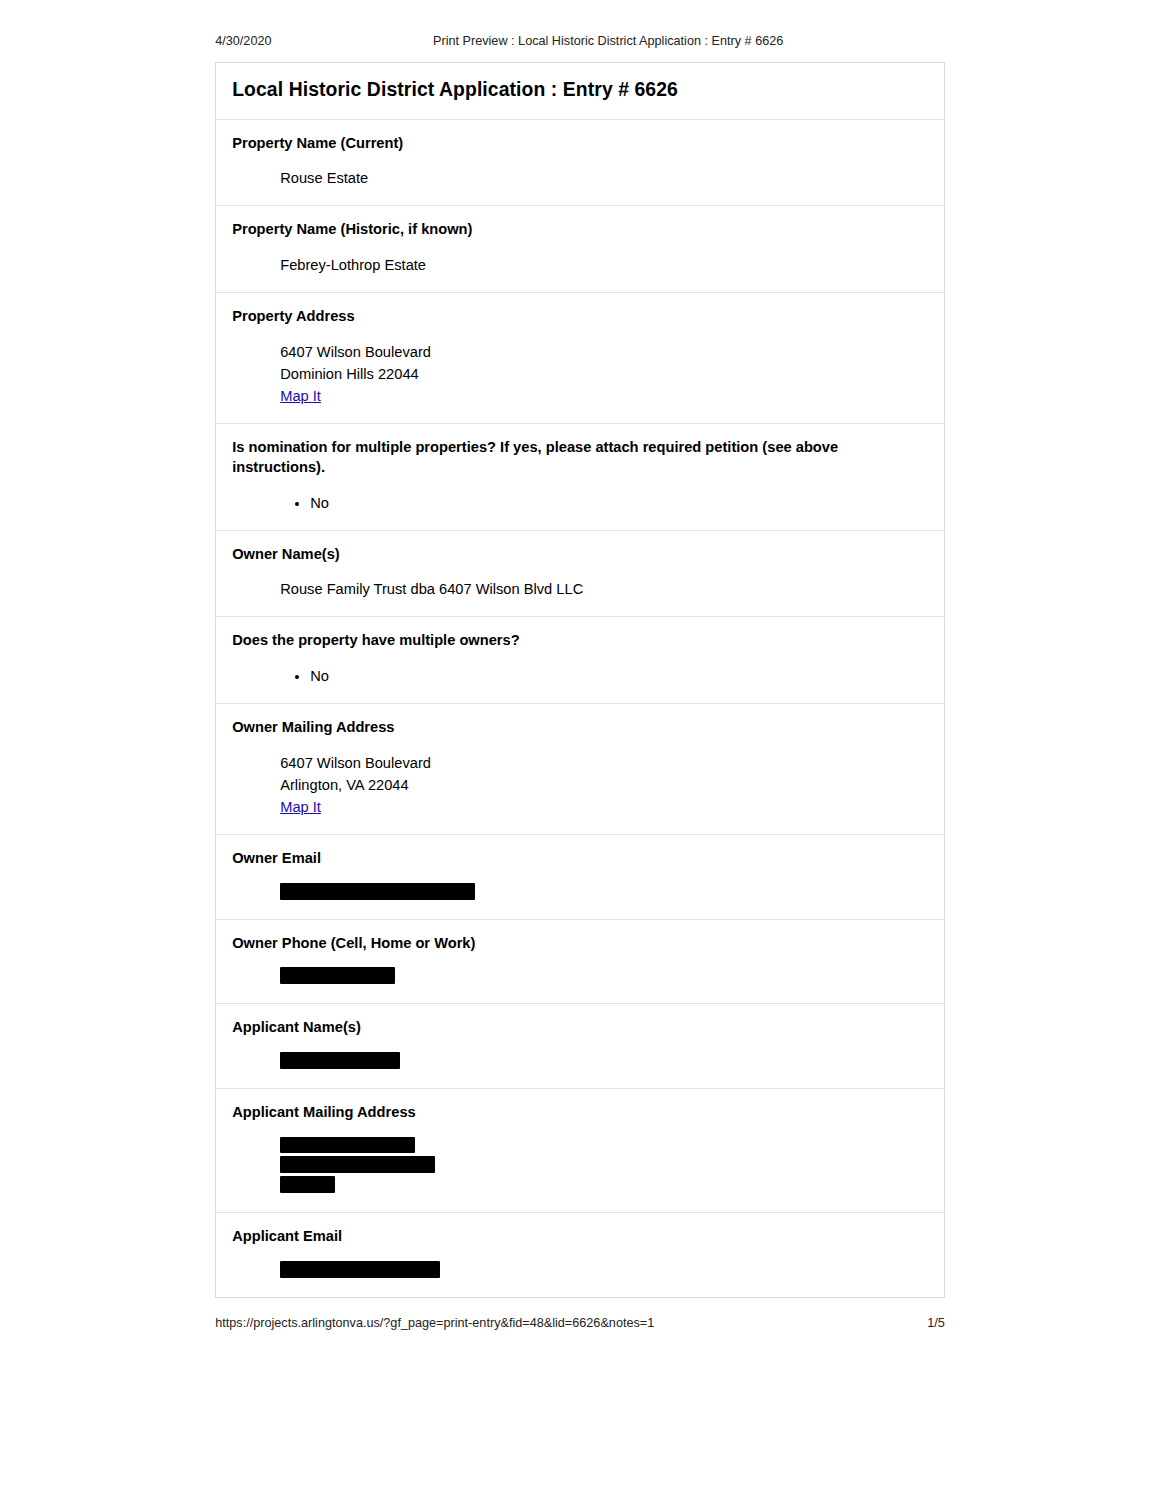4/30/2020
Print Preview : Local Historic District Application : Entry # 6626
| Local Historic District Application : Entry # 6626 |
| Property Name (Current) Rouse Estate |
| Property Name (Historic, if known) Febrey-Lothrop Estate |
| Property Address 6407 Wilson Boulevard Dominion Hills 22044 Map It |
| Is nomination for multiple properties? If yes, please attach required petition (see above instructions). No |
| Owner Name(s) Rouse Family Trust dba 6407 Wilson Blvd LLC |
| Does the property have multiple owners? No |
| Owner Mailing Address 6407 Wilson Boulevard Arlington, VA 22044 Map It |
| Owner Email |
| Owner Phone (Cell, Home or Work) |
| Applicant Name(s) |
| Applicant Mailing Address |
| Applicant Email |
https://projects.arlingtonva.us/?gf_page=print-entry&fid=48&lid=6626&notes=1
1/5